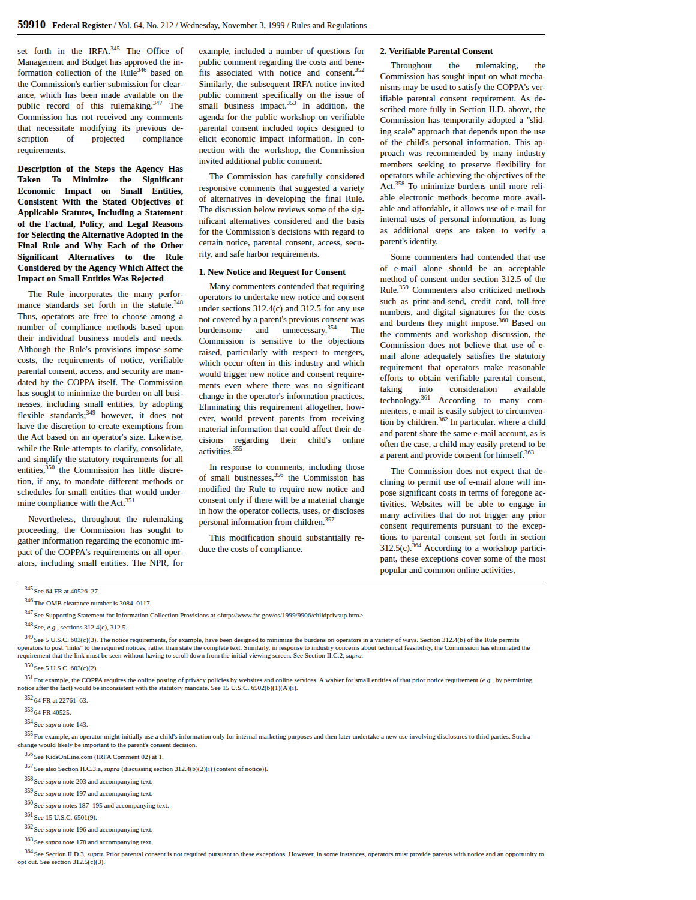59910 Federal Register / Vol. 64, No. 212 / Wednesday, November 3, 1999 / Rules and Regulations
set forth in the IRFA.345 The Office of Management and Budget has approved the information collection of the Rule346 based on the Commission's earlier submission for clearance, which has been made available on the public record of this rulemaking.347 The Commission has not received any comments that necessitate modifying its previous description of projected compliance requirements.
Description of the Steps the Agency Has Taken To Minimize the Significant Economic Impact on Small Entities, Consistent With the Stated Objectives of Applicable Statutes, Including a Statement of the Factual, Policy, and Legal Reasons for Selecting the Alternative Adopted in the Final Rule and Why Each of the Other Significant Alternatives to the Rule Considered by the Agency Which Affect the Impact on Small Entities Was Rejected
The Rule incorporates the many performance standards set forth in the statute.348 Thus, operators are free to choose among a number of compliance methods based upon their individual business models and needs. Although the Rule's provisions impose some costs, the requirements of notice, verifiable parental consent, access, and security are mandated by the COPPA itself. The Commission has sought to minimize the burden on all businesses, including small entities, by adopting flexible standards;349 however, it does not have the discretion to create exemptions from the Act based on an operator's size. Likewise, while the Rule attempts to clarify, consolidate, and simplify the statutory requirements for all entities,350 the Commission has little discretion, if any, to mandate different methods or schedules for small entities that would undermine compliance with the Act.351
Nevertheless, throughout the rulemaking proceeding, the Commission has sought to gather information regarding the economic impact of the COPPA's requirements on all operators, including small entities. The NPR, for example, included a number of questions for public comment regarding the costs and benefits associated with notice and consent.352 Similarly, the subsequent IRFA notice invited public comment specifically on the issue of small business impact.353 In addition, the agenda for the public workshop on verifiable parental consent included topics designed to elicit economic impact information. In connection with the workshop, the Commission invited additional public comment.
The Commission has carefully considered responsive comments that suggested a variety of alternatives in developing the final Rule. The discussion below reviews some of the significant alternatives considered and the basis for the Commission's decisions with regard to certain notice, parental consent, access, security, and safe harbor requirements.
1. New Notice and Request for Consent
Many commenters contended that requiring operators to undertake new notice and consent under sections 312.4(c) and 312.5 for any use not covered by a parent's previous consent was burdensome and unnecessary.354 The Commission is sensitive to the objections raised, particularly with respect to mergers, which occur often in this industry and which would trigger new notice and consent requirements even where there was no significant change in the operator's information practices. Eliminating this requirement altogether, however, would prevent parents from receiving material information that could affect their decisions regarding their child's online activities.355
In response to comments, including those of small businesses,356 the Commission has modified the Rule to require new notice and consent only if there will be a material change in how the operator collects, uses, or discloses personal information from children.357
This modification should substantially reduce the costs of compliance.
2. Verifiable Parental Consent
Throughout the rulemaking, the Commission has sought input on what mechanisms may be used to satisfy the COPPA's verifiable parental consent requirement. As described more fully in Section II.D. above, the Commission has temporarily adopted a ''sliding scale'' approach that depends upon the use of the child's personal information. This approach was recommended by many industry members seeking to preserve flexibility for operators while achieving the objectives of the Act.358 To minimize burdens until more reliable electronic methods become more available and affordable, it allows use of e-mail for internal uses of personal information, as long as additional steps are taken to verify a parent's identity.
Some commenters had contended that use of e-mail alone should be an acceptable method of consent under section 312.5 of the Rule.359 Commenters also criticized methods such as print-and-send, credit card, toll-free numbers, and digital signatures for the costs and burdens they might impose.360 Based on the comments and workshop discussion, the Commission does not believe that use of e-mail alone adequately satisfies the statutory requirement that operators make reasonable efforts to obtain verifiable parental consent, taking into consideration available technology.361 According to many commenters, e-mail is easily subject to circumvention by children.362 In particular, where a child and parent share the same e-mail account, as is often the case, a child may easily pretend to be a parent and provide consent for himself.363
The Commission does not expect that declining to permit use of e-mail alone will impose significant costs in terms of foregone activities. Websites will be able to engage in many activities that do not trigger any prior consent requirements pursuant to the exceptions to parental consent set forth in section 312.5(c).364 According to a workshop participant, these exceptions cover some of the most popular and common online activities,
345 See 64 FR at 40526–27.
346 The OMB clearance number is 3084–0117.
347 See Supporting Statement for Information Collection Provisions at <http://www.ftc.gov/os/1999/9906/childprivsup.htm>.
348 See, e.g., sections 312.4(c), 312.5.
349 See 5 U.S.C. 603(c)(3). The notice requirements, for example, have been designed to minimize the burdens on operators in a variety of ways. Section 312.4(b) of the Rule permits operators to post ''links'' to the required notices, rather than state the complete text. Similarly, in response to industry concerns about technical feasibility, the Commission has eliminated the requirement that the link must be seen without having to scroll down from the initial viewing screen. See Section II.C.2, supra.
350 See 5 U.S.C. 603(c)(2).
351 For example, the COPPA requires the online posting of privacy policies by websites and online services. A waiver for small entities of that prior notice requirement (e.g., by permitting notice after the fact) would be inconsistent with the statutory mandate. See 15 U.S.C. 6502(b)(1)(A)(i).
35264 FR at 22761–63.
35364 FR 40525.
354 See supra note 143.
355 For example, an operator might initially use a child's information only for internal marketing purposes and then later undertake a new use involving disclosures to third parties. Such a change would likely be important to the parent's consent decision.
356 See KidsOnLine.com (IRFA Comment 02) at 1.
357 See also Section II.C.3.a, supra (discussing section 312.4(b)(2)(i) (content of notice)).
358 See supra note 203 and accompanying text.
359 See supra note 197 and accompanying text.
360 See supra notes 187–195 and accompanying text.
361 See 15 U.S.C. 6501(9).
362 See supra note 196 and accompanying text.
363 See supra note 178 and accompanying text.
364 See Section II.D.3, supra. Prior parental consent is not required pursuant to these exceptions. However, in some instances, operators must provide parents with notice and an opportunity to opt out. See section 312.5(c)(3).